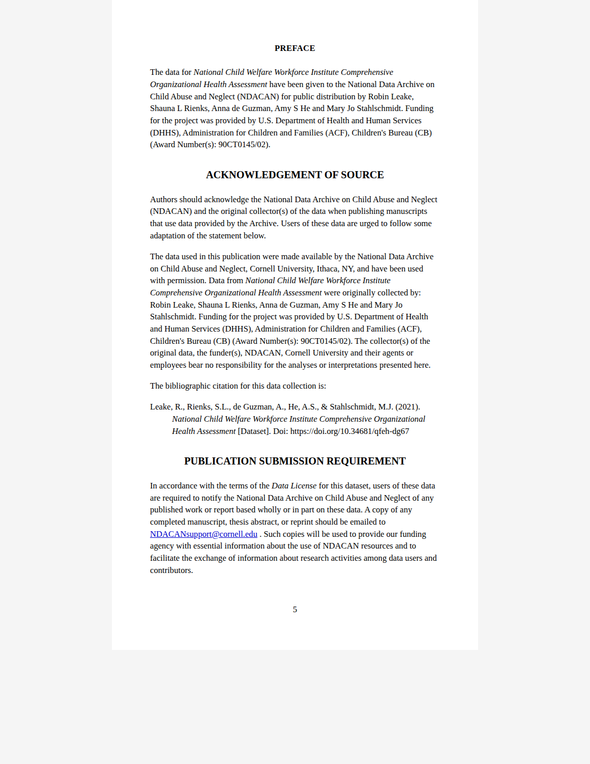PREFACE
The data for National Child Welfare Workforce Institute Comprehensive Organizational Health Assessment have been given to the National Data Archive on Child Abuse and Neglect (NDACAN) for public distribution by Robin Leake, Shauna L Rienks, Anna de Guzman, Amy S He and Mary Jo Stahlschmidt. Funding for the project was provided by U.S. Department of Health and Human Services (DHHS), Administration for Children and Families (ACF), Children's Bureau (CB) (Award Number(s): 90CT0145/02).
ACKNOWLEDGEMENT OF SOURCE
Authors should acknowledge the National Data Archive on Child Abuse and Neglect (NDACAN) and the original collector(s) of the data when publishing manuscripts that use data provided by the Archive. Users of these data are urged to follow some adaptation of the statement below.
The data used in this publication were made available by the National Data Archive on Child Abuse and Neglect, Cornell University, Ithaca, NY, and have been used with permission. Data from National Child Welfare Workforce Institute Comprehensive Organizational Health Assessment were originally collected by: Robin Leake, Shauna L Rienks, Anna de Guzman, Amy S He and Mary Jo Stahlschmidt. Funding for the project was provided by U.S. Department of Health and Human Services (DHHS), Administration for Children and Families (ACF), Children's Bureau (CB) (Award Number(s): 90CT0145/02). The collector(s) of the original data, the funder(s), NDACAN, Cornell University and their agents or employees bear no responsibility for the analyses or interpretations presented here.
The bibliographic citation for this data collection is:
Leake, R., Rienks, S.L., de Guzman, A., He, A.S., & Stahlschmidt, M.J. (2021). National Child Welfare Workforce Institute Comprehensive Organizational Health Assessment [Dataset]. Doi: https://doi.org/10.34681/qfeh-dg67
PUBLICATION SUBMISSION REQUIREMENT
In accordance with the terms of the Data License for this dataset, users of these data are required to notify the National Data Archive on Child Abuse and Neglect of any published work or report based wholly or in part on these data. A copy of any completed manuscript, thesis abstract, or reprint should be emailed to NDACANsupport@cornell.edu . Such copies will be used to provide our funding agency with essential information about the use of NDACAN resources and to facilitate the exchange of information about research activities among data users and contributors.
5